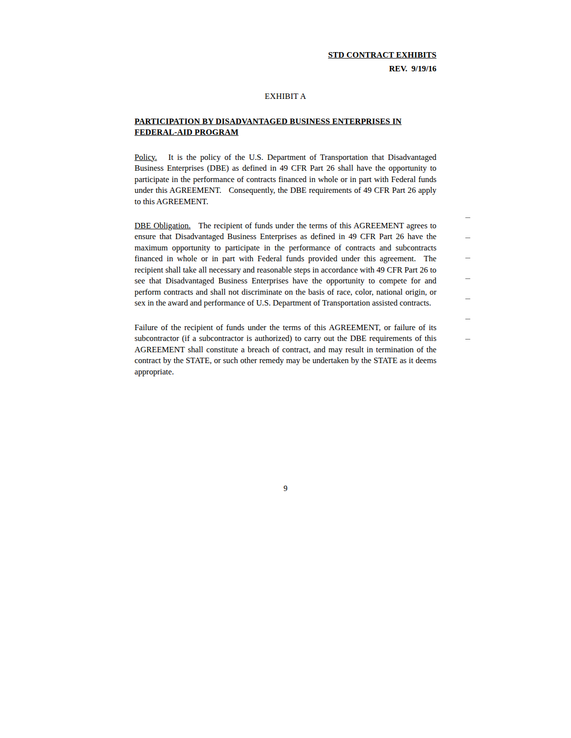STD CONTRACT EXHIBITS
REV. 9/19/16
EXHIBIT A
PARTICIPATION BY DISADVANTAGED BUSINESS ENTERPRISES IN FEDERAL-AID PROGRAM
Policy. It is the policy of the U.S. Department of Transportation that Disadvantaged Business Enterprises (DBE) as defined in 49 CFR Part 26 shall have the opportunity to participate in the performance of contracts financed in whole or in part with Federal funds under this AGREEMENT. Consequently, the DBE requirements of 49 CFR Part 26 apply to this AGREEMENT.
DBE Obligation. The recipient of funds under the terms of this AGREEMENT agrees to ensure that Disadvantaged Business Enterprises as defined in 49 CFR Part 26 have the maximum opportunity to participate in the performance of contracts and subcontracts financed in whole or in part with Federal funds provided under this agreement. The recipient shall take all necessary and reasonable steps in accordance with 49 CFR Part 26 to see that Disadvantaged Business Enterprises have the opportunity to compete for and perform contracts and shall not discriminate on the basis of race, color, national origin, or sex in the award and performance of U.S. Department of Transportation assisted contracts.
Failure of the recipient of funds under the terms of this AGREEMENT, or failure of its subcontractor (if a subcontractor is authorized) to carry out the DBE requirements of this AGREEMENT shall constitute a breach of contract, and may result in termination of the contract by the STATE, or such other remedy may be undertaken by the STATE as it deems appropriate.
9